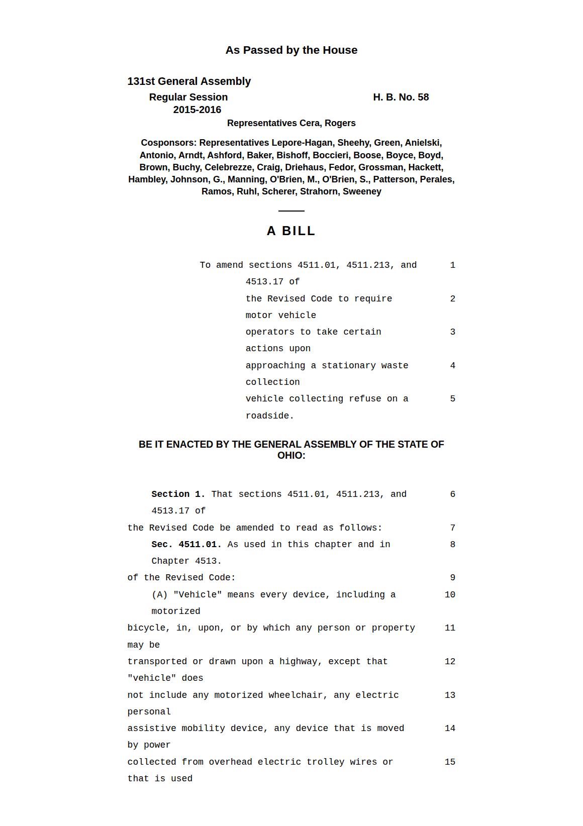As Passed by the House
131st General Assembly
Regular Session H. B. No. 58
2015-2016
Representatives Cera, Rogers
Cosponsors: Representatives Lepore-Hagan, Sheehy, Green, Anielski, Antonio, Arndt, Ashford, Baker, Bishoff, Boccieri, Boose, Boyce, Boyd, Brown, Buchy, Celebrezze, Craig, Driehaus, Fedor, Grossman, Hackett, Hambley, Johnson, G., Manning, O'Brien, M., O'Brien, S., Patterson, Perales, Ramos, Ruhl, Scherer, Strahorn, Sweeney
A BILL
1 To amend sections 4511.01, 4511.213, and 4513.17 of
2the Revised Code to require motor vehicle
3operators to take certain actions upon
4approaching a stationary waste collection
5vehicle collecting refuse on a roadside.
BE IT ENACTED BY THE GENERAL ASSEMBLY OF THE STATE OF OHIO:
6 Section 1. That sections 4511.01, 4511.213, and 4513.17 of
7the Revised Code be amended to read as follows:
8 Sec. 4511.01. As used in this chapter and in Chapter 4513.
9of the Revised Code:
10(A) "Vehicle" means every device, including a motorized
11bicycle, in, upon, or by which any person or property may be
12transported or drawn upon a highway, except that "vehicle" does
13not include any motorized wheelchair, any electric personal
14assistive mobility device, any device that is moved by power
15collected from overhead electric trolley wires or that is used